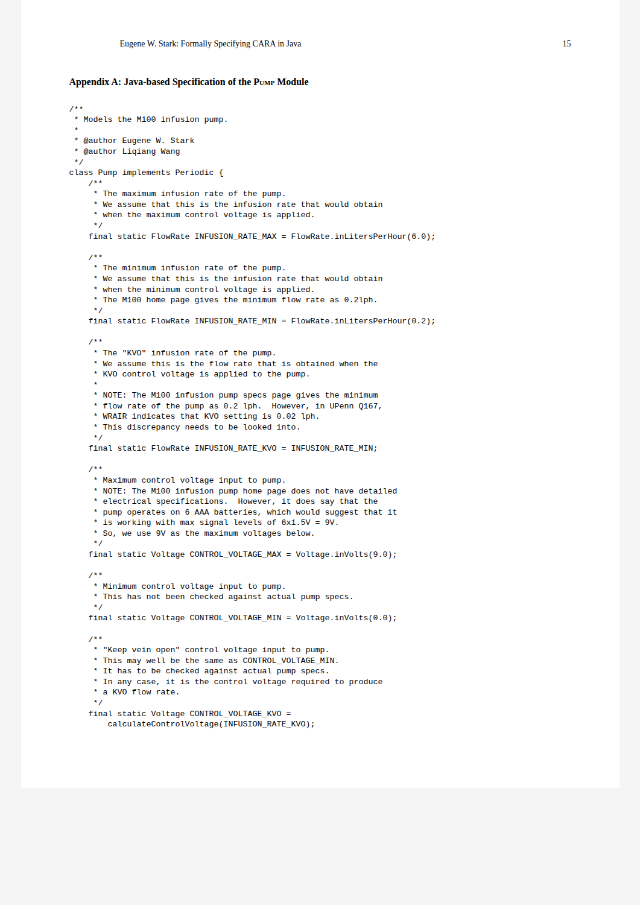Eugene W. Stark: Formally Specifying CARA in Java 15
Appendix A: Java-based Specification of the Pump Module
/**
 * Models the M100 infusion pump.
 *
 * @author Eugene W. Stark
 * @author Liqiang Wang
 */
class Pump implements Periodic {
    /**
     * The maximum infusion rate of the pump.
     * We assume that this is the infusion rate that would obtain
     * when the maximum control voltage is applied.
     */
    final static FlowRate INFUSION_RATE_MAX = FlowRate.inLitersPerHour(6.0);

    /**
     * The minimum infusion rate of the pump.
     * We assume that this is the infusion rate that would obtain
     * when the minimum control voltage is applied.
     * The M100 home page gives the minimum flow rate as 0.2lph.
     */
    final static FlowRate INFUSION_RATE_MIN = FlowRate.inLitersPerHour(0.2);

    /**
     * The "KVO" infusion rate of the pump.
     * We assume this is the flow rate that is obtained when the
     * KVO control voltage is applied to the pump.
     *
     * NOTE: The M100 infusion pump specs page gives the minimum
     * flow rate of the pump as 0.2 lph.  However, in UPenn Q167,
     * WRAIR indicates that KVO setting is 0.02 lph.
     * This discrepancy needs to be looked into.
     */
    final static FlowRate INFUSION_RATE_KVO = INFUSION_RATE_MIN;

    /**
     * Maximum control voltage input to pump.
     * NOTE: The M100 infusion pump home page does not have detailed
     * electrical specifications.  However, it does say that the
     * pump operates on 6 AAA batteries, which would suggest that it
     * is working with max signal levels of 6x1.5V = 9V.
     * So, we use 9V as the maximum voltages below.
     */
    final static Voltage CONTROL_VOLTAGE_MAX = Voltage.inVolts(9.0);

    /**
     * Minimum control voltage input to pump.
     * This has not been checked against actual pump specs.
     */
    final static Voltage CONTROL_VOLTAGE_MIN = Voltage.inVolts(0.0);

    /**
     * "Keep vein open" control voltage input to pump.
     * This may well be the same as CONTROL_VOLTAGE_MIN.
     * It has to be checked against actual pump specs.
     * In any case, it is the control voltage required to produce
     * a KVO flow rate.
     */
    final static Voltage CONTROL_VOLTAGE_KVO =
        calculateControlVoltage(INFUSION_RATE_KVO);